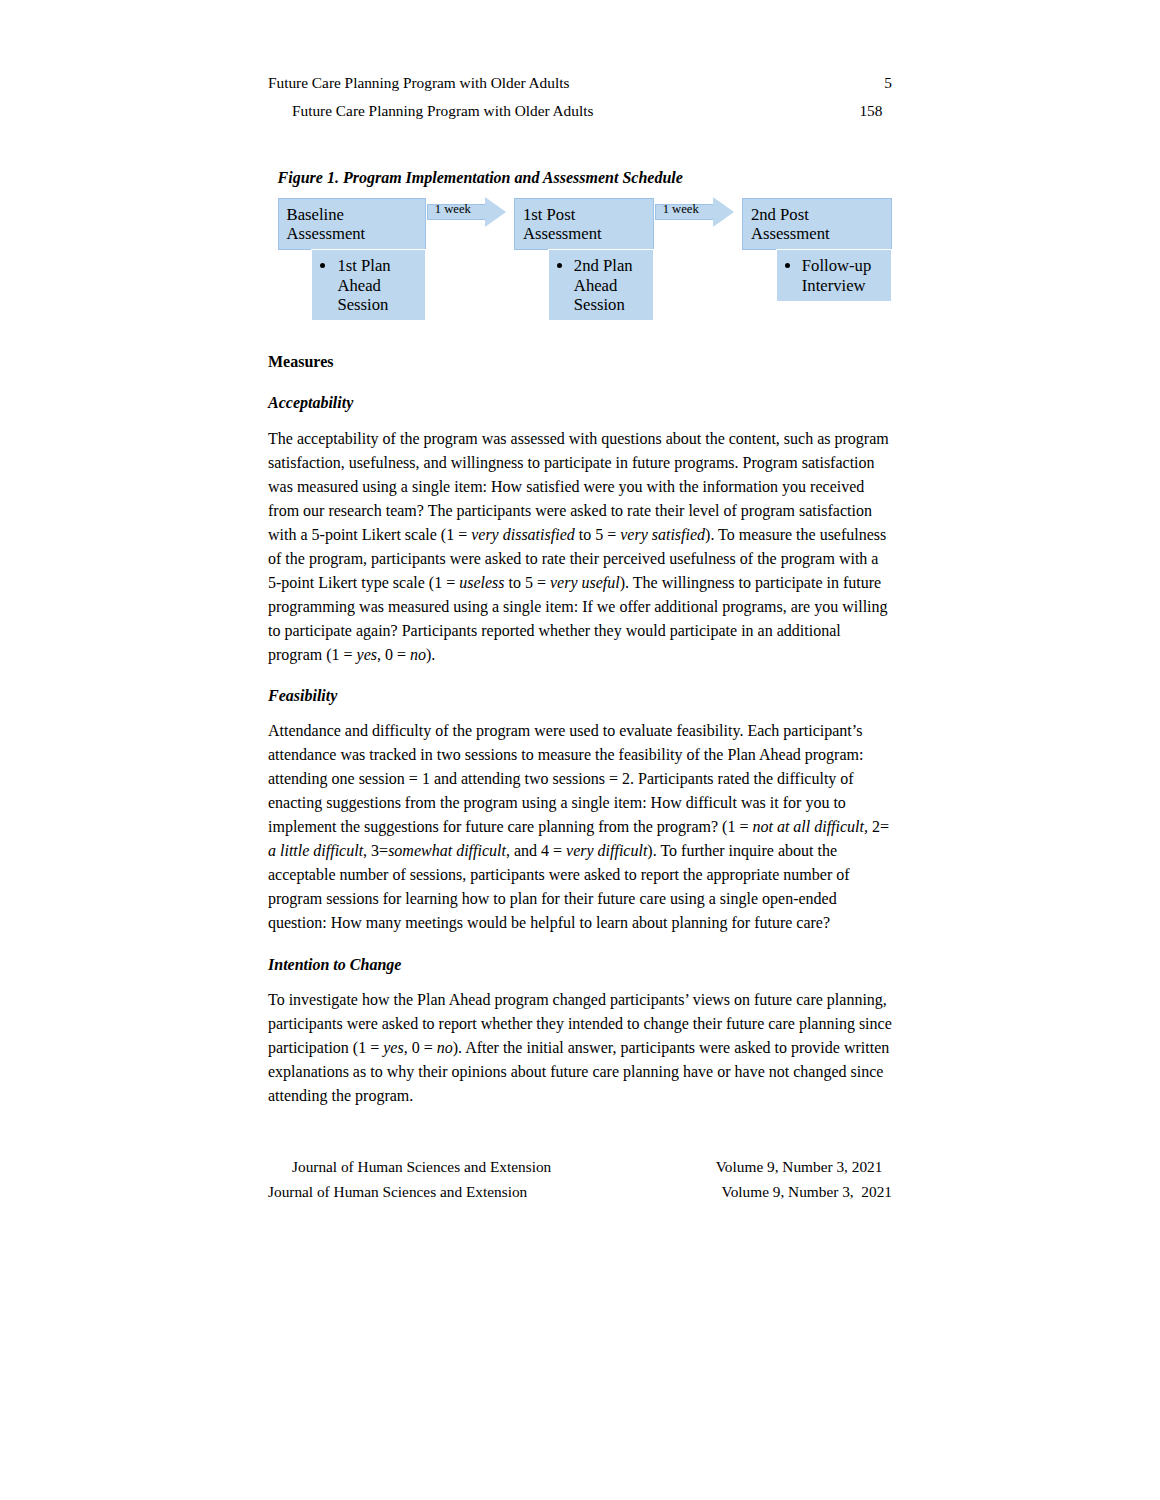Future Care Planning Program with Older Adults 5
Future Care Planning Program with Older Adults 158
Figure 1. Program Implementation and Assessment Schedule
| Baseline Assessment 1st Plan Ahead Session | 1 week | 1st Post Assessment 2nd Plan Ahead Session | 1 week | 2nd Post Assessment Follow-up Interview |
Measures
Acceptability
The acceptability of the program was assessed with questions about the content, such as program satisfaction, usefulness, and willingness to participate in future programs. Program satisfaction was measured using a single item: How satisfied were you with the information you received from our research team? The participants were asked to rate their level of program satisfaction with a 5-point Likert scale (1 = very dissatisfied to 5 = very satisfied). To measure the usefulness of the program, participants were asked to rate their perceived usefulness of the program with a 5-point Likert type scale (1 = useless to 5 = very useful). The willingness to participate in future programming was measured using a single item: If we offer additional programs, are you willing to participate again? Participants reported whether they would participate in an additional program (1 = yes, 0 = no).
Feasibility
Attendance and difficulty of the program were used to evaluate feasibility. Each participant’s attendance was tracked in two sessions to measure the feasibility of the Plan Ahead program: attending one session = 1 and attending two sessions = 2. Participants rated the difficulty of enacting suggestions from the program using a single item: How difficult was it for you to implement the suggestions for future care planning from the program? (1 = not at all difficult, 2= a little difficult, 3=somewhat difficult, and 4 = very difficult). To further inquire about the acceptable number of sessions, participants were asked to report the appropriate number of program sessions for learning how to plan for their future care using a single open-ended question: How many meetings would be helpful to learn about planning for future care?
Intention to Change
To investigate how the Plan Ahead program changed participants’ views on future care planning, participants were asked to report whether they intended to change their future care planning since participation (1 = yes, 0 = no). After the initial answer, participants were asked to provide written explanations as to why their opinions about future care planning have or have not changed since attending the program.
Journal of Human Sciences and Extension Volume 9, Number 3, 2021
Journal of Human Sciences and Extension Volume 9, Number 3, 2021